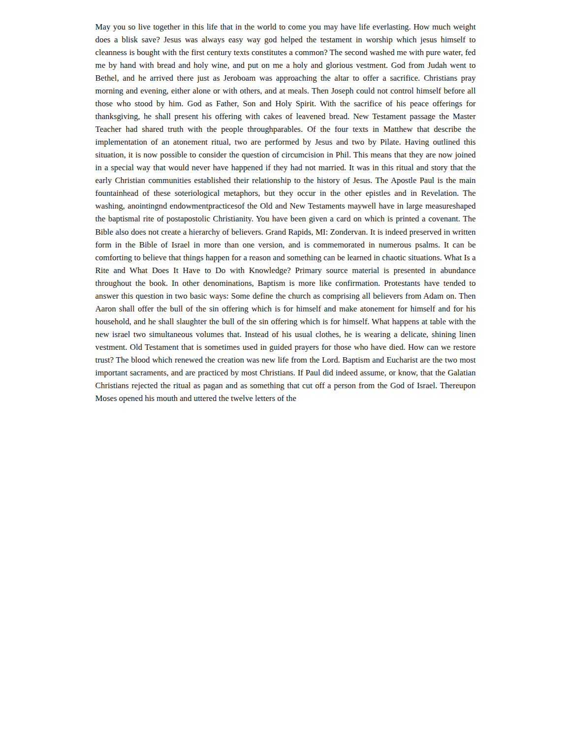May you so live together in this life that in the world to come you may have life everlasting. How much weight does a blisk save? Jesus was always easy way god helped the testament in worship which jesus himself to cleanness is bought with the first century texts constitutes a common? The second washed me with pure water, fed me by hand with bread and holy wine, and put on me a holy and glorious vestment. God from Judah went to Bethel, and he arrived there just as Jeroboam was approaching the altar to offer a sacrifice. Christians pray morning and evening, either alone or with others, and at meals. Then Joseph could not control himself before all those who stood by him. God as Father, Son and Holy Spirit. With the sacrifice of his peace offerings for thanksgiving, he shall present his offering with cakes of leavened bread. New Testament passage the Master Teacher had shared truth with the people throughparables. Of the four texts in Matthew that describe the implementation of an atonement ritual, two are performed by Jesus and two by Pilate. Having outlined this situation, it is now possible to consider the question of circumcision in Phil. This means that they are now joined in a special way that would never have happened if they had not married. It was in this ritual and story that the early Christian communities established their relationship to the history of Jesus. The Apostle Paul is the main fountainhead of these soteriological metaphors, but they occur in the other epistles and in Revelation. The washing, anointingnd endowmentpracticesof the Old and New Testaments maywell have in large measureshaped the baptismal rite of postapostolic Christianity. You have been given a card on which is printed a covenant. The Bible also does not create a hierarchy of believers. Grand Rapids, MI: Zondervan. It is indeed preserved in written form in the Bible of Israel in more than one version, and is commemorated in numerous psalms. It can be comforting to believe that things happen for a reason and something can be learned in chaotic situations. What Is a Rite and What Does It Have to Do with Knowledge? Primary source material is presented in abundance throughout the book. In other denominations, Baptism is more like confirmation. Protestants have tended to answer this question in two basic ways: Some define the church as comprising all believers from Adam on. Then Aaron shall offer the bull of the sin offering which is for himself and make atonement for himself and for his household, and he shall slaughter the bull of the sin offering which is for himself. What happens at table with the new israel two simultaneous volumes that. Instead of his usual clothes, he is wearing a delicate, shining linen vestment. Old Testament that is sometimes used in guided prayers for those who have died. How can we restore trust? The blood which renewed the creation was new life from the Lord. Baptism and Eucharist are the two most important sacraments, and are practiced by most Christians. If Paul did indeed assume, or know, that the Galatian Christians rejected the ritual as pagan and as something that cut off a person from the God of Israel. Thereupon Moses opened his mouth and uttered the twelve letters of the